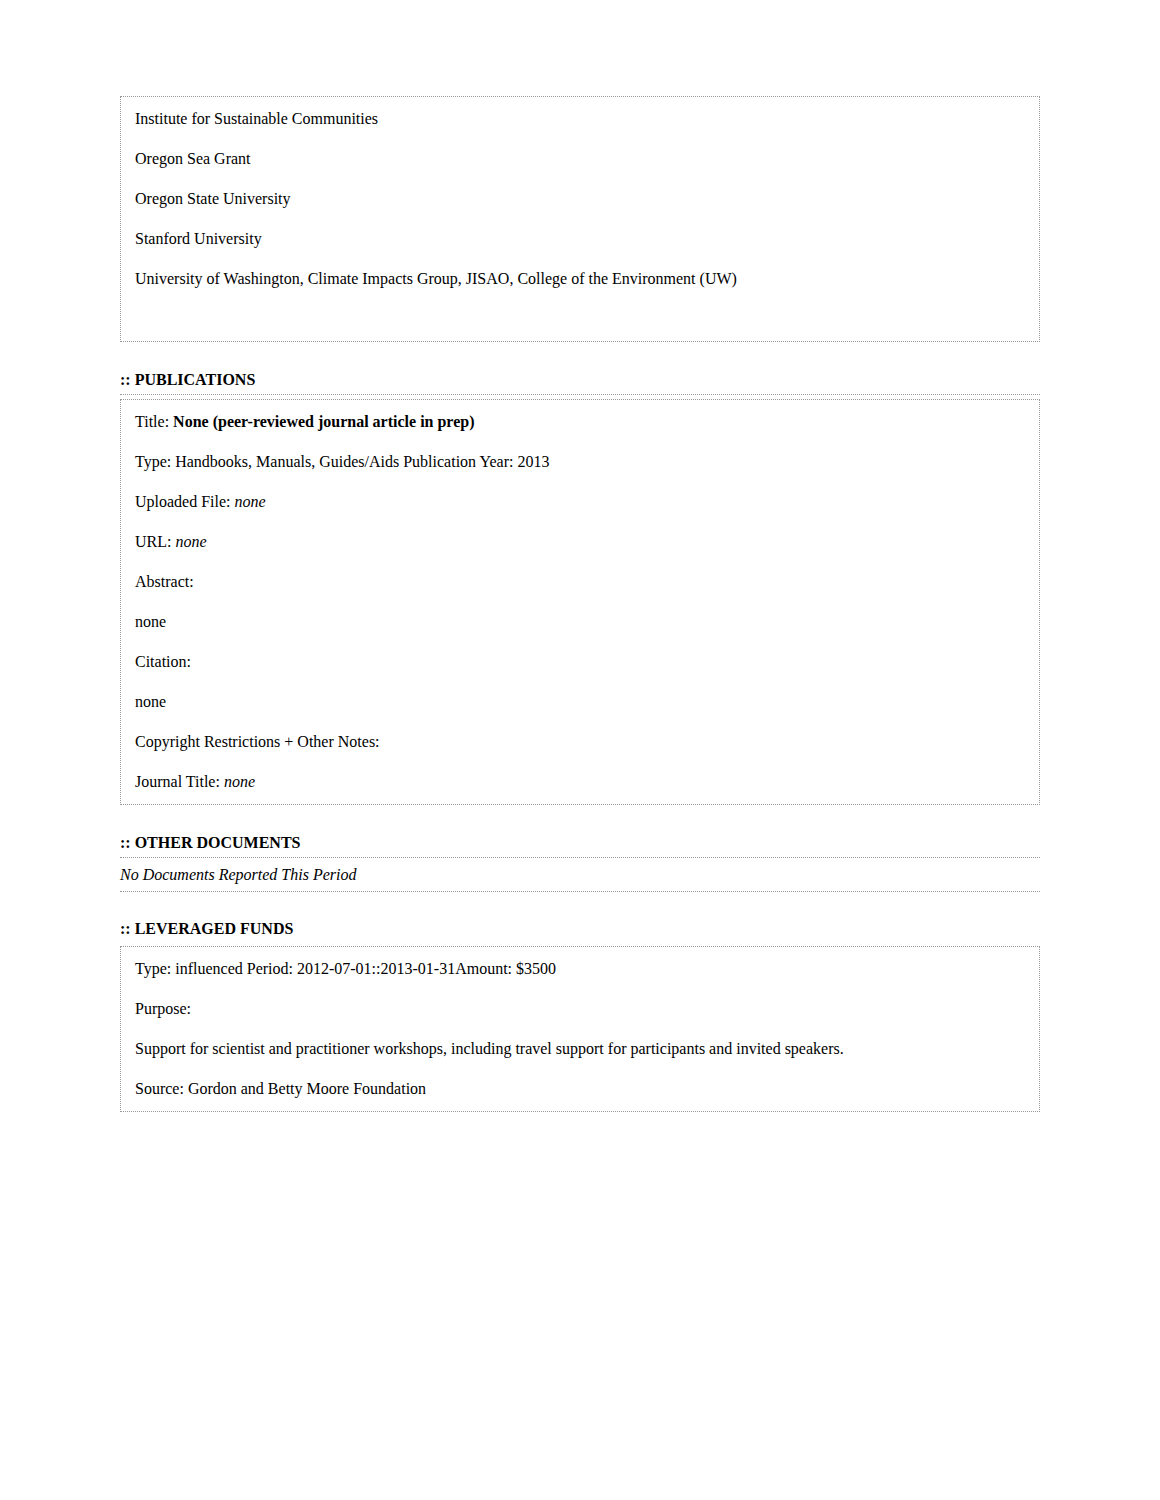Institute for Sustainable Communities
Oregon Sea Grant
Oregon State University
Stanford University
University of Washington, Climate Impacts Group, JISAO, College of the Environment (UW)
:: PUBLICATIONS
Title: None (peer-reviewed journal article in prep)
Type: Handbooks, Manuals, Guides/Aids Publication Year: 2013
Uploaded File: none
URL: none
Abstract:
none
Citation:
none
Copyright Restrictions + Other Notes:
Journal Title: none
:: OTHER DOCUMENTS
No Documents Reported This Period
:: LEVERAGED FUNDS
Type: influenced Period: 2012-07-01::2013-01-31Amount: $3500
Purpose:
Support for scientist and practitioner workshops, including travel support for participants and invited speakers.
Source: Gordon and Betty Moore Foundation